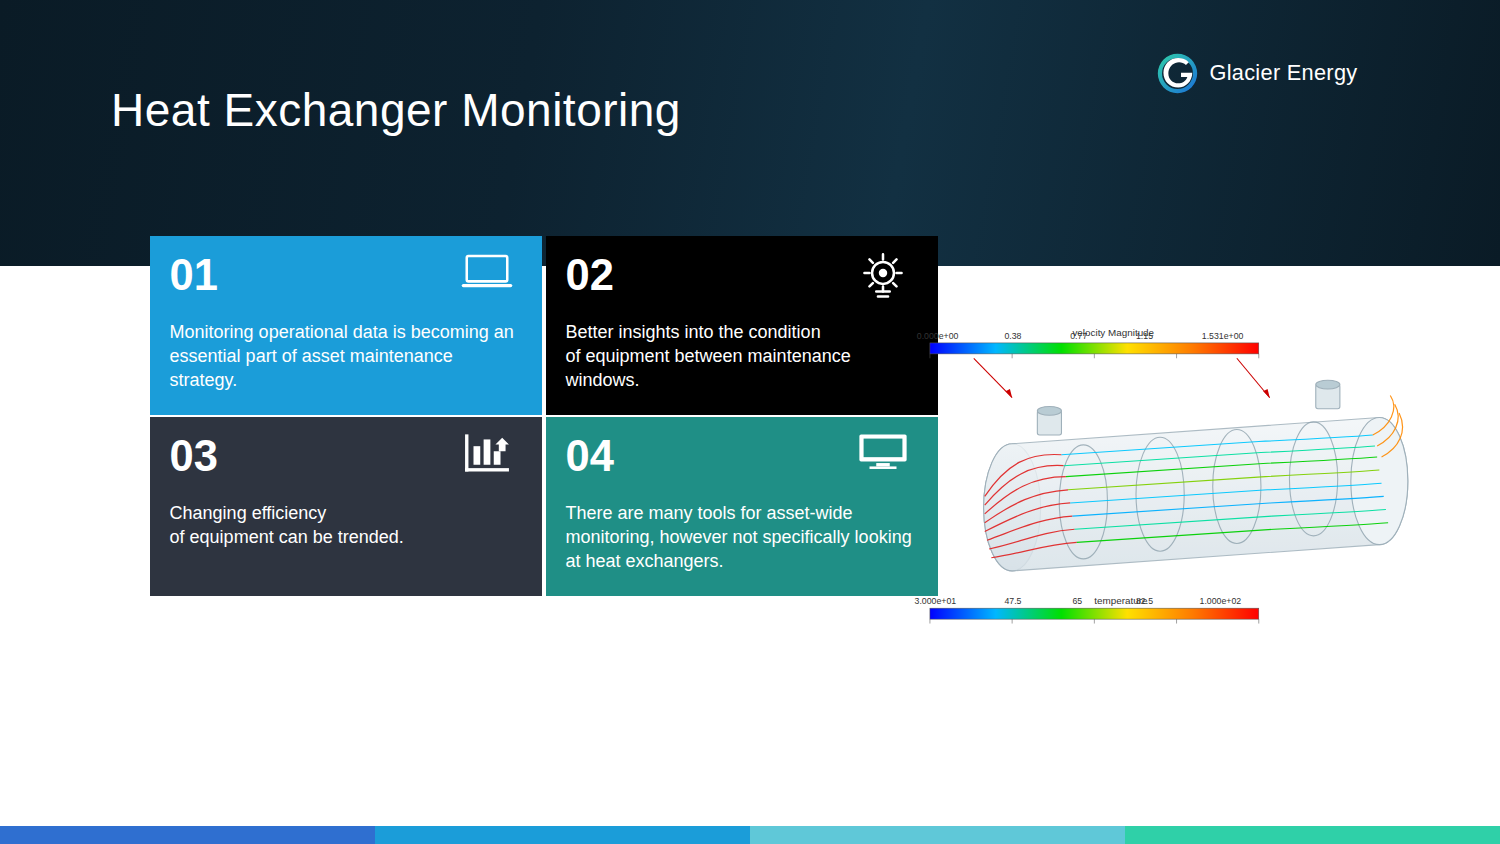Heat Exchanger Monitoring
Glacier Energy
01
Monitoring operational data is becoming an essential part of asset maintenance strategy.
02
Better insights into the condition
of equipment between maintenance windows.
03
Changing efficiency
of equipment can be trended.
04
There are many tools for asset-wide monitoring, however not specifically looking at heat exchangers.
velocity Magnitude 0.000e+00 0.38 0.77 1.15 1.531e+00 temperature 3.000e+01 47.5 65 82.5 1.000e+02